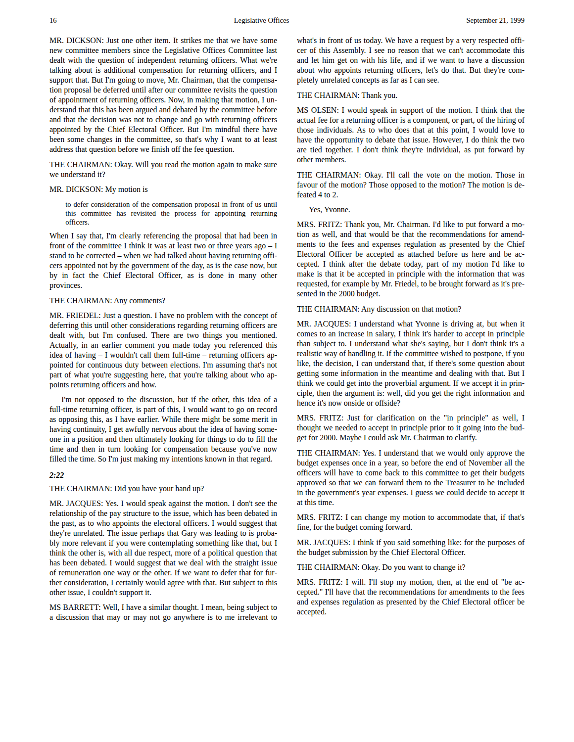16 Legislative Offices September 21, 1999
MR. DICKSON: Just one other item. It strikes me that we have some new committee members since the Legislative Offices Committee last dealt with the question of independent returning officers. What we're talking about is additional compensation for returning officers, and I support that. But I'm going to move, Mr. Chairman, that the compensation proposal be deferred until after our committee revisits the question of appointment of returning officers. Now, in making that motion, I understand that this has been argued and debated by the committee before and that the decision was not to change and go with returning officers appointed by the Chief Electoral Officer. But I'm mindful there have been some changes in the committee, so that's why I want to at least address that question before we finish off the fee question.
THE CHAIRMAN: Okay. Will you read the motion again to make sure we understand it?
MR. DICKSON: My motion is
to defer consideration of the compensation proposal in front of us until this committee has revisited the process for appointing returning officers.
When I say that, I'm clearly referencing the proposal that had been in front of the committee I think it was at least two or three years ago – I stand to be corrected – when we had talked about having returning officers appointed not by the government of the day, as is the case now, but by in fact the Chief Electoral Officer, as is done in many other provinces.
THE CHAIRMAN: Any comments?
MR. FRIEDEL: Just a question. I have no problem with the concept of deferring this until other considerations regarding returning officers are dealt with, but I'm confused. There are two things you mentioned. Actually, in an earlier comment you made today you referenced this idea of having – I wouldn't call them full-time – returning officers appointed for continuous duty between elections. I'm assuming that's not part of what you're suggesting here, that you're talking about who appoints returning officers and how.
I'm not opposed to the discussion, but if the other, this idea of a full-time returning officer, is part of this, I would want to go on record as opposing this, as I have earlier. While there might be some merit in having continuity, I get awfully nervous about the idea of having someone in a position and then ultimately looking for things to do to fill the time and then in turn looking for compensation because you've now filled the time. So I'm just making my intentions known in that regard.
2:22
THE CHAIRMAN: Did you have your hand up?
MR. JACQUES: Yes. I would speak against the motion. I don't see the relationship of the pay structure to the issue, which has been debated in the past, as to who appoints the electoral officers. I would suggest that they're unrelated. The issue perhaps that Gary was leading to is probably more relevant if you were contemplating something like that, but I think the other is, with all due respect, more of a political question that has been debated. I would suggest that we deal with the straight issue of remuneration one way or the other. If we want to defer that for further consideration, I certainly would agree with that. But subject to this other issue, I couldn't support it.
MS BARRETT: Well, I have a similar thought. I mean, being subject to a discussion that may or may not go anywhere is to me irrelevant to what's in front of us today. We have a request by a very respected officer of this Assembly. I see no reason that we can't accommodate this and let him get on with his life, and if we want to have a discussion about who appoints returning officers, let's do that. But they're completely unrelated concepts as far as I can see.
THE CHAIRMAN: Thank you.
MS OLSEN: I would speak in support of the motion. I think that the actual fee for a returning officer is a component, or part, of the hiring of those individuals. As to who does that at this point, I would love to have the opportunity to debate that issue. However, I do think the two are tied together. I don't think they're individual, as put forward by other members.
THE CHAIRMAN: Okay. I'll call the vote on the motion. Those in favour of the motion? Those opposed to the motion? The motion is defeated 4 to 2.
Yes, Yvonne.
MRS. FRITZ: Thank you, Mr. Chairman. I'd like to put forward a motion as well, and that would be that the recommendations for amendments to the fees and expenses regulation as presented by the Chief Electoral Officer be accepted as attached before us here and be accepted. I think after the debate today, part of my motion I'd like to make is that it be accepted in principle with the information that was requested, for example by Mr. Friedel, to be brought forward as it's presented in the 2000 budget.
THE CHAIRMAN: Any discussion on that motion?
MR. JACQUES: I understand what Yvonne is driving at, but when it comes to an increase in salary, I think it's harder to accept in principle than subject to. I understand what she's saying, but I don't think it's a realistic way of handling it. If the committee wished to postpone, if you like, the decision, I can understand that, if there's some question about getting some information in the meantime and dealing with that. But I think we could get into the proverbial argument. If we accept it in principle, then the argument is: well, did you get the right information and hence it's now onside or offside?
MRS. FRITZ: Just for clarification on the "in principle" as well, I thought we needed to accept in principle prior to it going into the budget for 2000. Maybe I could ask Mr. Chairman to clarify.
THE CHAIRMAN: Yes. I understand that we would only approve the budget expenses once in a year, so before the end of November all the officers will have to come back to this committee to get their budgets approved so that we can forward them to the Treasurer to be included in the government's year expenses. I guess we could decide to accept it at this time.
MRS. FRITZ: I can change my motion to accommodate that, if that's fine, for the budget coming forward.
MR. JACQUES: I think if you said something like: for the purposes of the budget submission by the Chief Electoral Officer.
THE CHAIRMAN: Okay. Do you want to change it?
MRS. FRITZ: I will. I'll stop my motion, then, at the end of "be accepted." I'll have that the recommendations for amendments to the fees and expenses regulation as presented by the Chief Electoral officer be accepted.